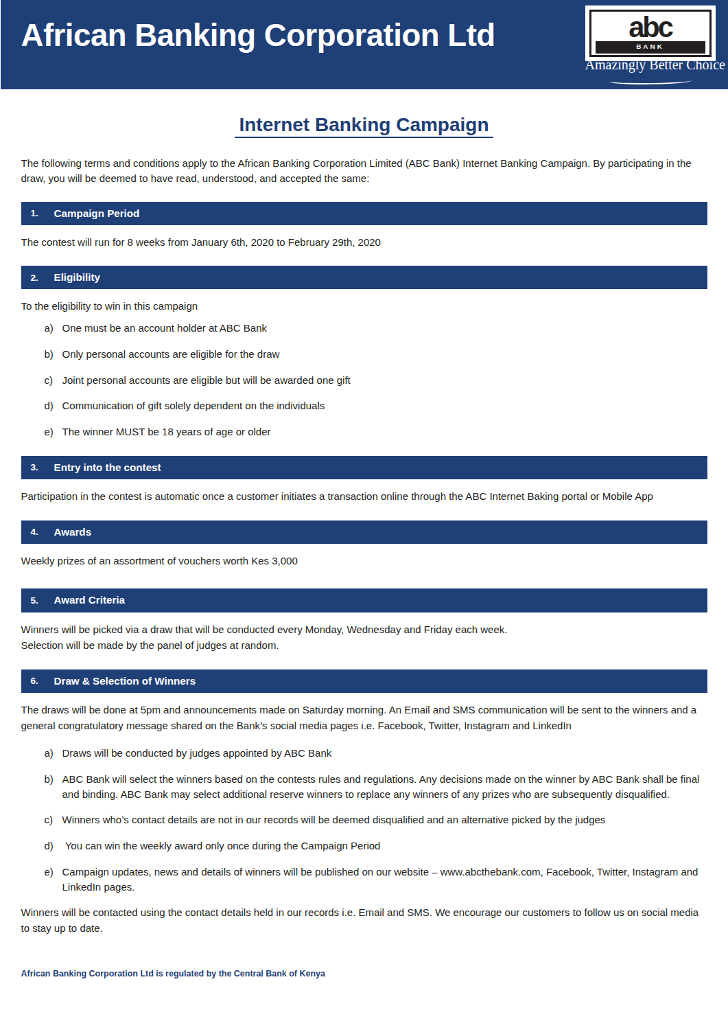African Banking Corporation Ltd
abc
BANK
Amazingly Better Choice
Internet Banking Campaign
The following terms and conditions apply to the African Banking Corporation Limited (ABC Bank) Internet Banking Campaign. By participating in the draw, you will be deemed to have read, understood, and accepted the same:
1. Campaign Period
The contest will run for 8 weeks from January 6th, 2020 to February 29th, 2020
2. Eligibility
To the eligibility to win in this campaign
One must be an account holder at ABC Bank
Only personal accounts are eligible for the draw
Joint personal accounts are eligible but will be awarded one gift
Communication of gift solely dependent on the individuals
The winner MUST be 18 years of age or older
3. Entry into the contest
Participation in the contest is automatic once a customer initiates a transaction online through the ABC Internet Baking portal or Mobile App
4. Awards
Weekly prizes of an assortment of vouchers worth Kes 3,000
5. Award Criteria
Winners will be picked via a draw that will be conducted every Monday, Wednesday and Friday each week.
Selection will be made by the panel of judges at random.
6. Draw & Selection of Winners
The draws will be done at 5pm and announcements made on Saturday morning. An Email and SMS communication will be sent to the winners and a general congratulatory message shared on the Bank’s social media pages i.e. Facebook, Twitter, Instagram and LinkedIn
Draws will be conducted by judges appointed by ABC Bank
ABC Bank will select the winners based on the contests rules and regulations. Any decisions made on the winner by ABC Bank shall be final and binding. ABC Bank may select additional reserve winners to replace any winners of any prizes who are subsequently disqualified.
Winners who’s contact details are not in our records will be deemed disqualified and an alternative picked by the judges
You can win the weekly award only once during the Campaign Period
Campaign updates, news and details of winners will be published on our website – www.abcthebank.com, Facebook, Twitter, Instagram and LinkedIn pages.
Winners will be contacted using the contact details held in our records i.e. Email and SMS. We encourage our customers to follow us on social media to stay up to date.
African Banking Corporation Ltd is regulated by the Central Bank of Kenya